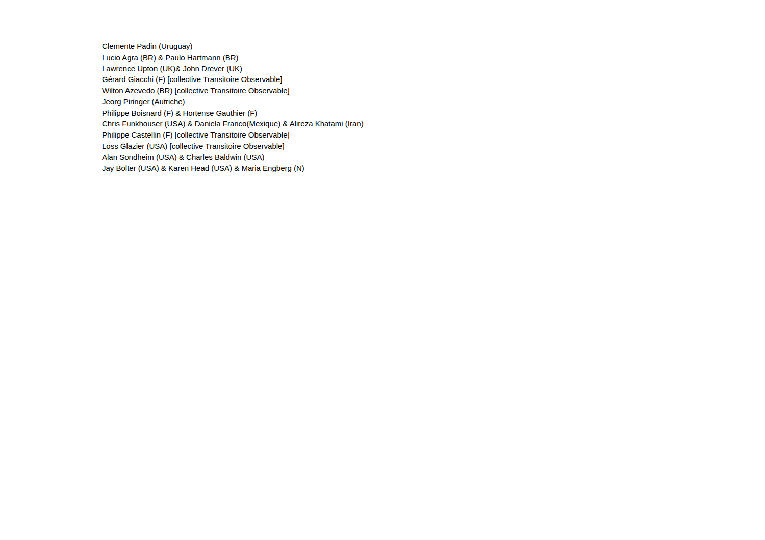Clemente Padin (Uruguay)
Lucio Agra (BR) & Paulo Hartmann (BR)
Lawrence Upton (UK)& John Drever (UK)
Gérard Giacchi (F) [collective Transitoire Observable]
Wilton Azevedo (BR) [collective Transitoire Observable]
Jeorg Piringer (Autriche)
Philippe Boisnard (F) & Hortense Gauthier (F)
Chris Funkhouser (USA) & Daniela Franco(Mexique) & Alireza Khatami (Iran)
Philippe Castellin (F) [collective Transitoire Observable]
Loss Glazier (USA) [collective Transitoire Observable]
Alan Sondheim (USA) & Charles Baldwin (USA)
Jay Bolter (USA) & Karen Head (USA) & Maria Engberg (N)